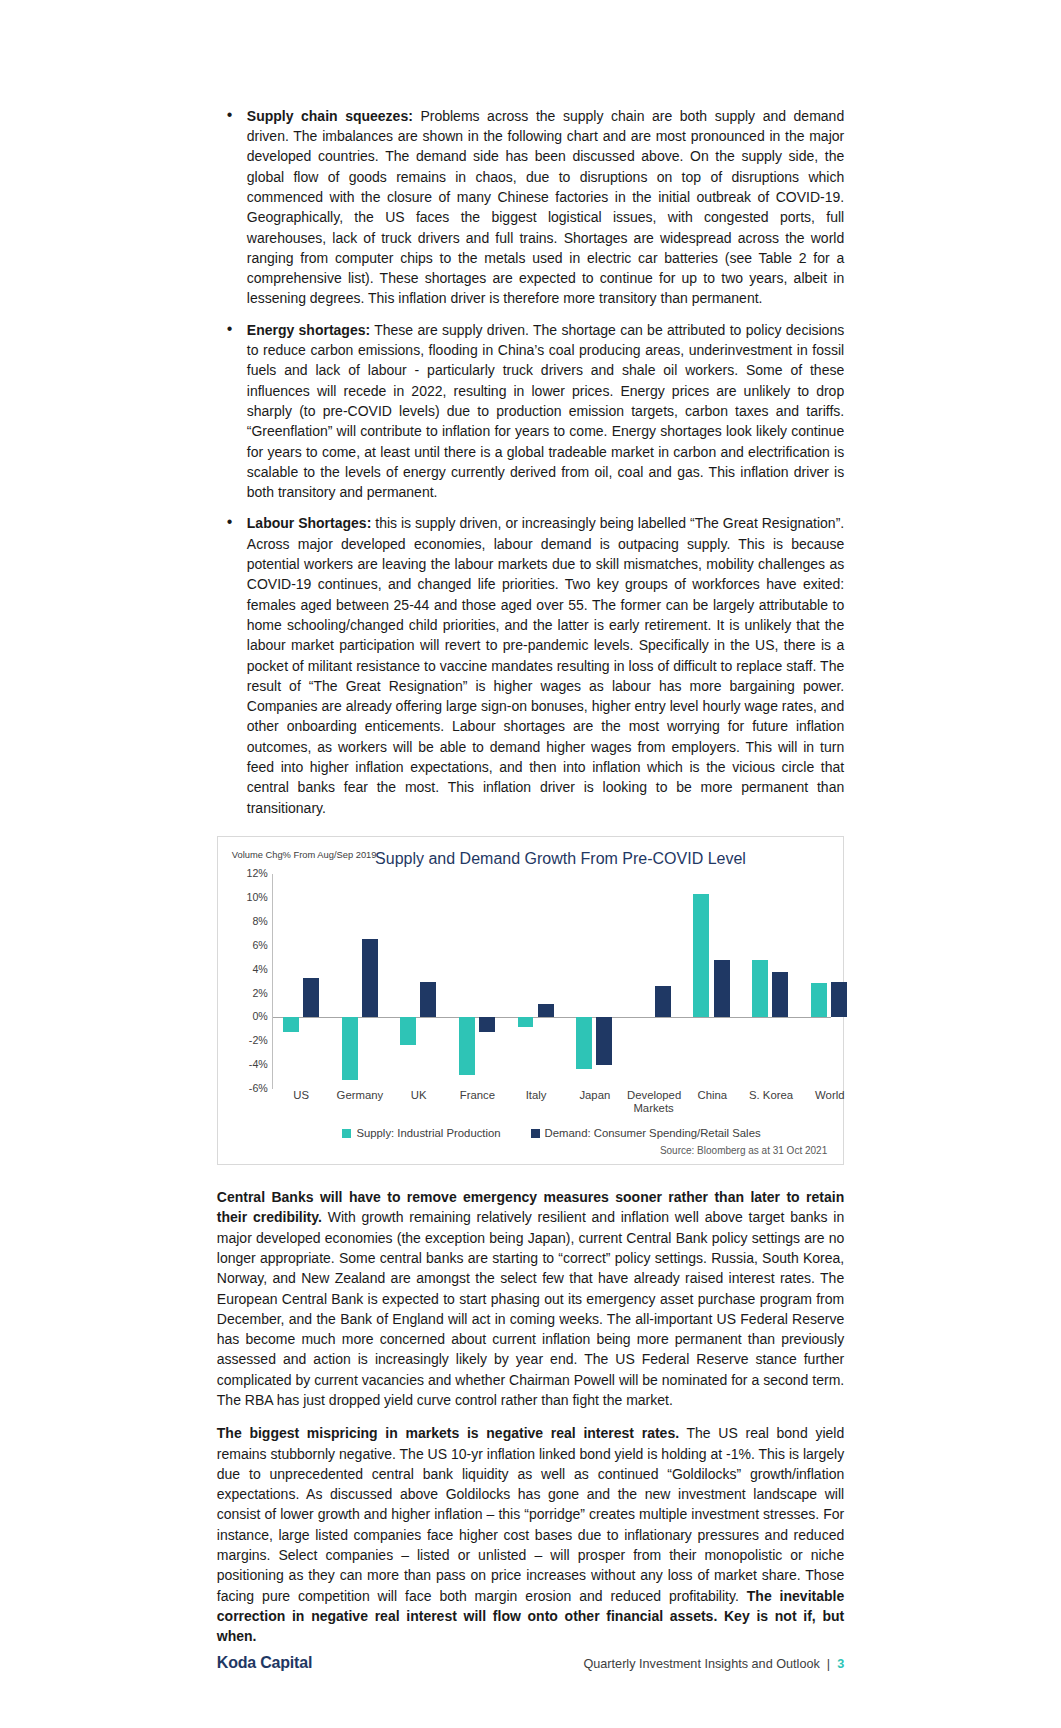Supply chain squeezes: Problems across the supply chain are both supply and demand driven. The imbalances are shown in the following chart and are most pronounced in the major developed countries. The demand side has been discussed above. On the supply side, the global flow of goods remains in chaos, due to disruptions on top of disruptions which commenced with the closure of many Chinese factories in the initial outbreak of COVID-19. Geographically, the US faces the biggest logistical issues, with congested ports, full warehouses, lack of truck drivers and full trains. Shortages are widespread across the world ranging from computer chips to the metals used in electric car batteries (see Table 2 for a comprehensive list). These shortages are expected to continue for up to two years, albeit in lessening degrees. This inflation driver is therefore more transitory than permanent.
Energy shortages: These are supply driven. The shortage can be attributed to policy decisions to reduce carbon emissions, flooding in China’s coal producing areas, underinvestment in fossil fuels and lack of labour - particularly truck drivers and shale oil workers. Some of these influences will recede in 2022, resulting in lower prices. Energy prices are unlikely to drop sharply (to pre-COVID levels) due to production emission targets, carbon taxes and tariffs. “Greenflation” will contribute to inflation for years to come. Energy shortages look likely continue for years to come, at least until there is a global tradeable market in carbon and electrification is scalable to the levels of energy currently derived from oil, coal and gas. This inflation driver is both transitory and permanent.
Labour Shortages: this is supply driven, or increasingly being labelled “The Great Resignation”. Across major developed economies, labour demand is outpacing supply. This is because potential workers are leaving the labour markets due to skill mismatches, mobility challenges as COVID-19 continues, and changed life priorities. Two key groups of workforces have exited: females aged between 25-44 and those aged over 55. The former can be largely attributable to home schooling/changed child priorities, and the latter is early retirement. It is unlikely that the labour market participation will revert to pre-pandemic levels. Specifically in the US, there is a pocket of militant resistance to vaccine mandates resulting in loss of difficult to replace staff. The result of “The Great Resignation” is higher wages as labour has more bargaining power. Companies are already offering large sign-on bonuses, higher entry level hourly wage rates, and other onboarding enticements. Labour shortages are the most worrying for future inflation outcomes, as workers will be able to demand higher wages from employers. This will in turn feed into higher inflation expectations, and then into inflation which is the vicious circle that central banks fear the most. This inflation driver is looking to be more permanent than transitionary.
Volume Chg% From Aug/Sep 2019
Supply and Demand Growth From Pre-COVID Level
12% 10% 8% 6% 4% 2% 0% -2% -4% -6%
US Germany UK France Italy Japan Developed
Markets China S. Korea World
Supply: Industrial Production
Demand: Consumer Spending/Retail Sales
Source: Bloomberg as at 31 Oct 2021
Central Banks will have to remove emergency measures sooner rather than later to retain their credibility. With growth remaining relatively resilient and inflation well above target banks in major developed economies (the exception being Japan), current Central Bank policy settings are no longer appropriate. Some central banks are starting to “correct” policy settings. Russia, South Korea, Norway, and New Zealand are amongst the select few that have already raised interest rates. The European Central Bank is expected to start phasing out its emergency asset purchase program from December, and the Bank of England will act in coming weeks. The all-important US Federal Reserve has become much more concerned about current inflation being more permanent than previously assessed and action is increasingly likely by year end. The US Federal Reserve stance further complicated by current vacancies and whether Chairman Powell will be nominated for a second term. The RBA has just dropped yield curve control rather than fight the market.
The biggest mispricing in markets is negative real interest rates. The US real bond yield remains stubbornly negative. The US 10-yr inflation linked bond yield is holding at -1%. This is largely due to unprecedented central bank liquidity as well as continued “Goldilocks” growth/inflation expectations. As discussed above Goldilocks has gone and the new investment landscape will consist of lower growth and higher inflation – this “porridge” creates multiple investment stresses. For instance, large listed companies face higher cost bases due to inflationary pressures and reduced margins. Select companies – listed or unlisted – will prosper from their monopolistic or niche positioning as they can more than pass on price increases without any loss of market share. Those facing pure competition will face both margin erosion and reduced profitability. The inevitable correction in negative real interest will flow onto other financial assets. Key is not if, but when.
Koda Capital
Quarterly Investment Insights and Outlook | 3